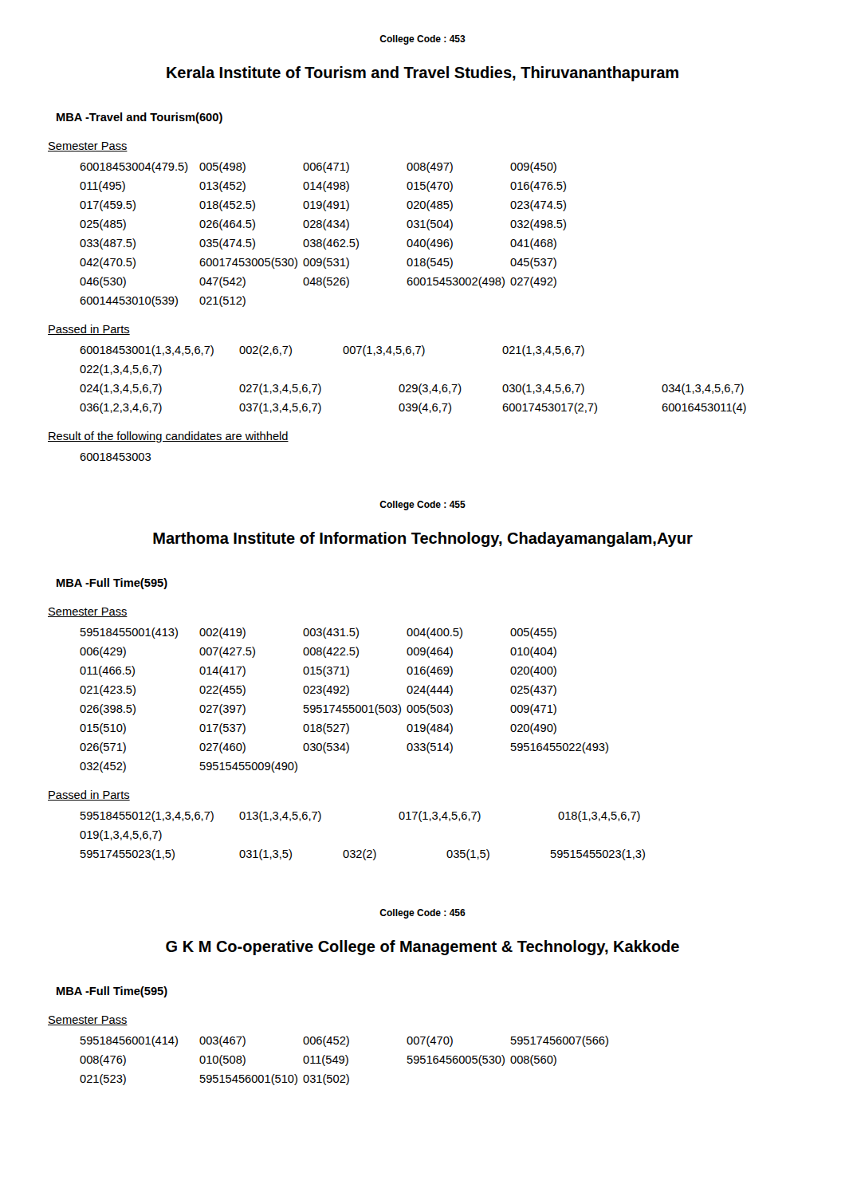College Code : 453
Kerala Institute of Tourism and Travel Studies, Thiruvananthapuram
MBA -Travel and Tourism(600)
Semester Pass
60018453004(479.5) 005(498) 006(471) 008(497) 009(450)
011(495) 013(452) 014(498) 015(470) 016(476.5)
017(459.5) 018(452.5) 019(491) 020(485) 023(474.5)
025(485) 026(464.5) 028(434) 031(504) 032(498.5)
033(487.5) 035(474.5) 038(462.5) 040(496) 041(468)
042(470.5) 60017453005(530) 009(531) 018(545) 045(537)
046(530) 047(542) 048(526) 60015453002(498) 027(492)
60014453010(539) 021(512)
Passed in Parts
60018453001(1,3,4,5,6,7) 002(2,6,7) 007(1,3,4,5,6,7) 021(1,3,4,5,6,7)
022(1,3,4,5,6,7)
024(1,3,4,5,6,7) 027(1,3,4,5,6,7) 029(3,4,6,7) 030(1,3,4,5,6,7) 034(1,3,4,5,6,7)
036(1,2,3,4,6,7) 037(1,3,4,5,6,7) 039(4,6,7) 60017453017(2,7) 60016453011(4)
Result of the following candidates are withheld
60018453003
College Code : 455
Marthoma Institute of Information Technology, Chadayamangalam,Ayur
MBA -Full Time(595)
Semester Pass
59518455001(413) 002(419) 003(431.5) 004(400.5) 005(455)
006(429) 007(427.5) 008(422.5) 009(464) 010(404)
011(466.5) 014(417) 015(371) 016(469) 020(400)
021(423.5) 022(455) 023(492) 024(444) 025(437)
026(398.5) 027(397) 59517455001(503) 005(503) 009(471)
015(510) 017(537) 018(527) 019(484) 020(490)
026(571) 027(460) 030(534) 033(514) 59516455022(493)
032(452) 59515455009(490)
Passed in Parts
59518455012(1,3,4,5,6,7) 013(1,3,4,5,6,7) 017(1,3,4,5,6,7) 018(1,3,4,5,6,7)
019(1,3,4,5,6,7)
59517455023(1,5) 031(1,3,5) 032(2) 035(1,5) 59515455023(1,3)
College Code : 456
G K M Co-operative College of Management & Technology, Kakkode
MBA -Full Time(595)
Semester Pass
59518456001(414) 003(467) 006(452) 007(470) 59517456007(566)
008(476) 010(508) 011(549) 59516456005(530) 008(560)
021(523) 59515456001(510) 031(502)